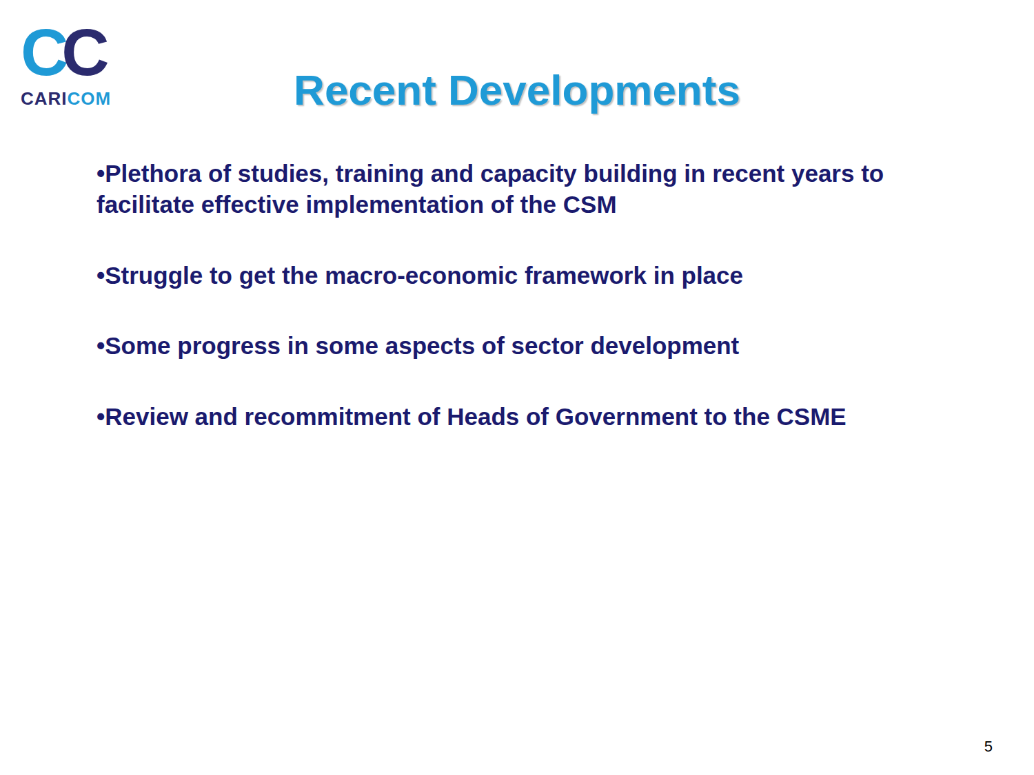CC
CARI COM
Recent Developments
•Plethora of studies, training and capacity building in recent years to facilitate effective implementation of the CSM
•Struggle to get the macro-economic framework in place
•Some progress in some aspects of sector development
•Review and recommitment of Heads of Government to the CSME
5